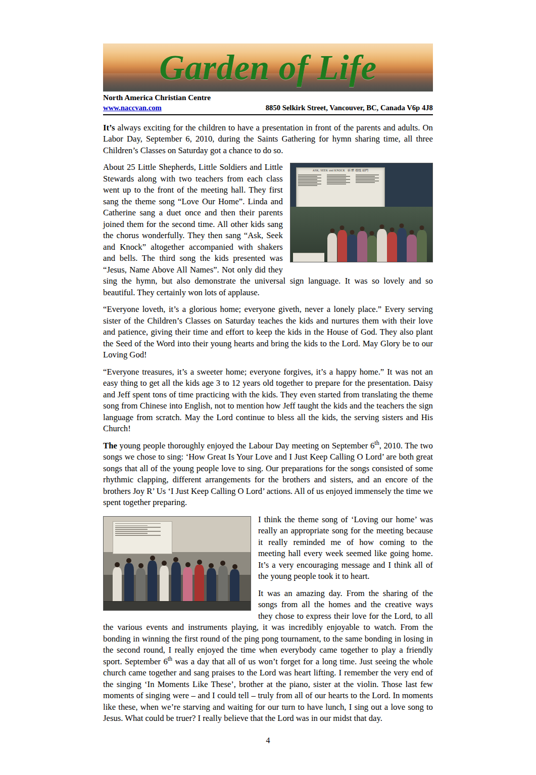Garden of Life
North America Christian Centre
www.naccvan.com 8850 Selkirk Street, Vancouver, BC, Canada V6p 4J8
It’s always exciting for the children to have a presentation in front of the parents and adults. On Labor Day, September 6, 2010, during the Saints Gathering for hymn sharing time, all three Children’s Classes on Saturday got a chance to do so.
ASK, SEEK and KNOCK 祈求 尋找 叩門
About 25 Little Shepherds, Little Soldiers and Little Stewards along with two teachers from each class went up to the front of the meeting hall. They first sang the theme song “Love Our Home”. Linda and Catherine sang a duet once and then their parents joined them for the second time. All other kids sang the chorus wonderfully. They then sang “Ask, Seek and Knock” altogether accompanied with shakers and bells. The third song the kids presented was “Jesus, Name Above All Names”. Not only did they sing the hymn, but also demonstrate the universal sign language. It was so lovely and so beautiful. They certainly won lots of applause.
“Everyone loveth, it’s a glorious home; everyone giveth, never a lonely place.” Every serving sister of the Children’s Classes on Saturday teaches the kids and nurtures them with their love and patience, giving their time and effort to keep the kids in the House of God. They also plant the Seed of the Word into their young hearts and bring the kids to the Lord. May Glory be to our Loving God!
“Everyone treasures, it’s a sweeter home; everyone forgives, it’s a happy home.” It was not an easy thing to get all the kids age 3 to 12 years old together to prepare for the presentation. Daisy and Jeff spent tons of time practicing with the kids. They even started from translating the theme song from Chinese into English, not to mention how Jeff taught the kids and the teachers the sign language from scratch. May the Lord continue to bless all the kids, the serving sisters and His Church!
The young people thoroughly enjoyed the Labour Day meeting on September 6th, 2010. The two songs we chose to sing: ‘How Great Is Your Love and I Just Keep Calling O Lord’ are both great songs that all of the young people love to sing. Our preparations for the songs consisted of some rhythmic clapping, different arrangements for the brothers and sisters, and an encore of the brothers Joy R’ Us ‘I Just Keep Calling O Lord’ actions. All of us enjoyed immensely the time we spent together preparing.
I think the theme song of ‘Loving our home’ was really an appropriate song for the meeting because it really reminded me of how coming to the meeting hall every week seemed like going home. It’s a very encouraging message and I think all of the young people took it to heart.
It was an amazing day. From the sharing of the songs from all the homes and the creative ways they chose to express their love for the Lord, to all the various events and instruments playing, it was incredibly enjoyable to watch. From the bonding in winning the first round of the ping pong tournament, to the same bonding in losing in the second round, I really enjoyed the time when everybody came together to play a friendly sport. September 6th was a day that all of us won’t forget for a long time. Just seeing the whole church came together and sang praises to the Lord was heart lifting. I remember the very end of the singing ‘In Moments Like These’, brother at the piano, sister at the violin. Those last few moments of singing were – and I could tell – truly from all of our hearts to the Lord. In moments like these, when we’re starving and waiting for our turn to have lunch, I sing out a love song to Jesus. What could be truer? I really believe that the Lord was in our midst that day.
4